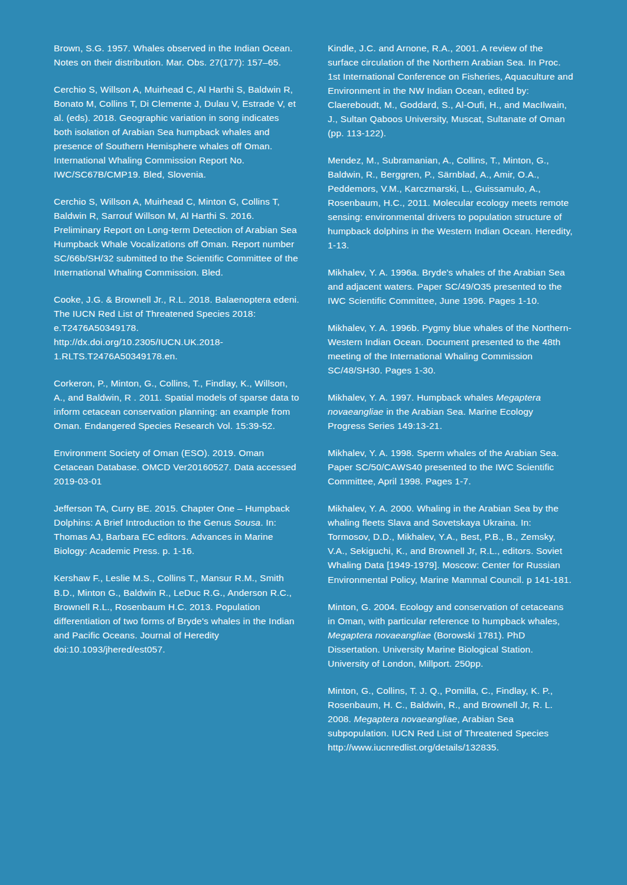Brown, S.G. 1957. Whales observed in the Indian Ocean. Notes on their distribution. Mar. Obs. 27(177): 157–65.
Cerchio S, Willson A, Muirhead C, Al Harthi S, Baldwin R, Bonato M, Collins T, Di Clemente J, Dulau V, Estrade V, et al. (eds). 2018. Geographic variation in song indicates both isolation of Arabian Sea humpback whales and presence of Southern Hemisphere whales off Oman. International Whaling Commission Report No. IWC/SC67B/CMP19. Bled, Slovenia.
Cerchio S, Willson A, Muirhead C, Minton G, Collins T, Baldwin R, Sarrouf Willson M, Al Harthi S. 2016. Preliminary Report on Long-term Detection of Arabian Sea Humpback Whale Vocalizations off Oman. Report number SC/66b/SH/32 submitted to the Scientific Committee of the International Whaling Commission. Bled.
Cooke, J.G. & Brownell Jr., R.L. 2018. Balaenoptera edeni. The IUCN Red List of Threatened Species 2018: e.T2476A50349178. http://dx.doi.org/10.2305/IUCN.UK.2018-1.RLTS.T2476A50349178.en.
Corkeron, P., Minton, G., Collins, T., Findlay, K., Willson, A., and Baldwin, R . 2011. Spatial models of sparse data to inform cetacean conservation planning: an example from Oman. Endangered Species Research Vol. 15:39-52.
Environment Society of Oman (ESO). 2019. Oman Cetacean Database. OMCD Ver20160527. Data accessed 2019-03-01
Jefferson TA, Curry BE. 2015. Chapter One – Humpback Dolphins: A Brief Introduction to the Genus Sousa. In: Thomas AJ, Barbara EC editors. Advances in Marine Biology: Academic Press. p. 1-16.
Kershaw F., Leslie M.S., Collins T., Mansur R.M., Smith B.D., Minton G., Baldwin R., LeDuc R.G., Anderson R.C., Brownell R.L., Rosenbaum H.C. 2013. Population differentiation of two forms of Bryde's whales in the Indian and Pacific Oceans. Journal of Heredity doi:10.1093/jhered/est057.
Kindle, J.C. and Arnone, R.A., 2001. A review of the surface circulation of the Northern Arabian Sea. In Proc. 1st International Conference on Fisheries, Aquaculture and Environment in the NW Indian Ocean, edited by: Claereboudt, M., Goddard, S., Al-Oufi, H., and MacIlwain, J., Sultan Qaboos University, Muscat, Sultanate of Oman (pp. 113-122).
Mendez, M., Subramanian, A., Collins, T., Minton, G., Baldwin, R., Berggren, P., Särnblad, A., Amir, O.A., Peddemors, V.M., Karczmarski, L., Guissamulo, A., Rosenbaum, H.C., 2011. Molecular ecology meets remote sensing: environmental drivers to population structure of humpback dolphins in the Western Indian Ocean. Heredity, 1-13.
Mikhalev, Y. A. 1996a. Bryde's whales of the Arabian Sea and adjacent waters. Paper SC/49/O35 presented to the IWC Scientific Committee, June 1996. Pages 1-10.
Mikhalev, Y. A. 1996b. Pygmy blue whales of the Northern-Western Indian Ocean. Document presented to the 48th meeting of the International Whaling Commission SC/48/SH30. Pages 1-30.
Mikhalev, Y. A. 1997. Humpback whales Megaptera novaeangliae in the Arabian Sea. Marine Ecology Progress Series 149:13-21.
Mikhalev, Y. A. 1998. Sperm whales of the Arabian Sea. Paper SC/50/CAWS40 presented to the IWC Scientific Committee, April 1998. Pages 1-7.
Mikhalev, Y. A. 2000. Whaling in the Arabian Sea by the whaling fleets Slava and Sovetskaya Ukraina. In: Tormosov, D.D., Mikhalev, Y.A., Best, P.B., B., Zemsky, V.A., Sekiguchi, K., and Brownell Jr, R.L., editors. Soviet Whaling Data [1949-1979]. Moscow: Center for Russian Environmental Policy, Marine Mammal Council. p 141-181.
Minton, G. 2004. Ecology and conservation of cetaceans in Oman, with particular reference to humpback whales, Megaptera novaeangliae (Borowski 1781). PhD Dissertation. University Marine Biological Station. University of London, Millport. 250pp.
Minton, G., Collins, T. J. Q., Pomilla, C., Findlay, K. P., Rosenbaum, H. C., Baldwin, R., and Brownell Jr, R. L. 2008. Megaptera novaeangliae, Arabian Sea subpopulation. IUCN Red List of Threatened Species http://www.iucnredlist.org/details/132835.